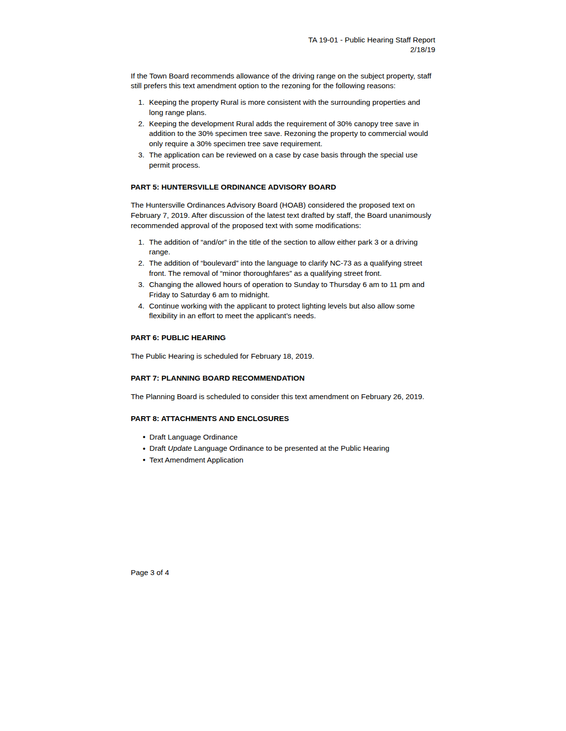TA 19-01 - Public Hearing Staff Report
2/18/19
If the Town Board recommends allowance of the driving range on the subject property, staff still prefers this text amendment option to the rezoning for the following reasons:
Keeping the property Rural is more consistent with the surrounding properties and long range plans.
Keeping the development Rural adds the requirement of 30% canopy tree save in addition to the 30% specimen tree save. Rezoning the property to commercial would only require a 30% specimen tree save requirement.
The application can be reviewed on a case by case basis through the special use permit process.
Part 5: Huntersville Ordinance Advisory Board
The Huntersville Ordinances Advisory Board (HOAB) considered the proposed text on February 7, 2019. After discussion of the latest text drafted by staff, the Board unanimously recommended approval of the proposed text with some modifications:
The addition of “and/or” in the title of the section to allow either park 3 or a driving range.
The addition of “boulevard” into the language to clarify NC-73 as a qualifying street front. The removal of “minor thoroughfares” as a qualifying street front.
Changing the allowed hours of operation to Sunday to Thursday 6 am to 11 pm and Friday to Saturday 6 am to midnight.
Continue working with the applicant to protect lighting levels but also allow some flexibility in an effort to meet the applicant’s needs.
Part 6: Public Hearing
The Public Hearing is scheduled for February 18, 2019.
Part 7: Planning Board Recommendation
The Planning Board is scheduled to consider this text amendment on February 26, 2019.
Part 8: Attachments and Enclosures
Draft Language Ordinance
Draft Update Language Ordinance to be presented at the Public Hearing
Text Amendment Application
Page 3 of 4